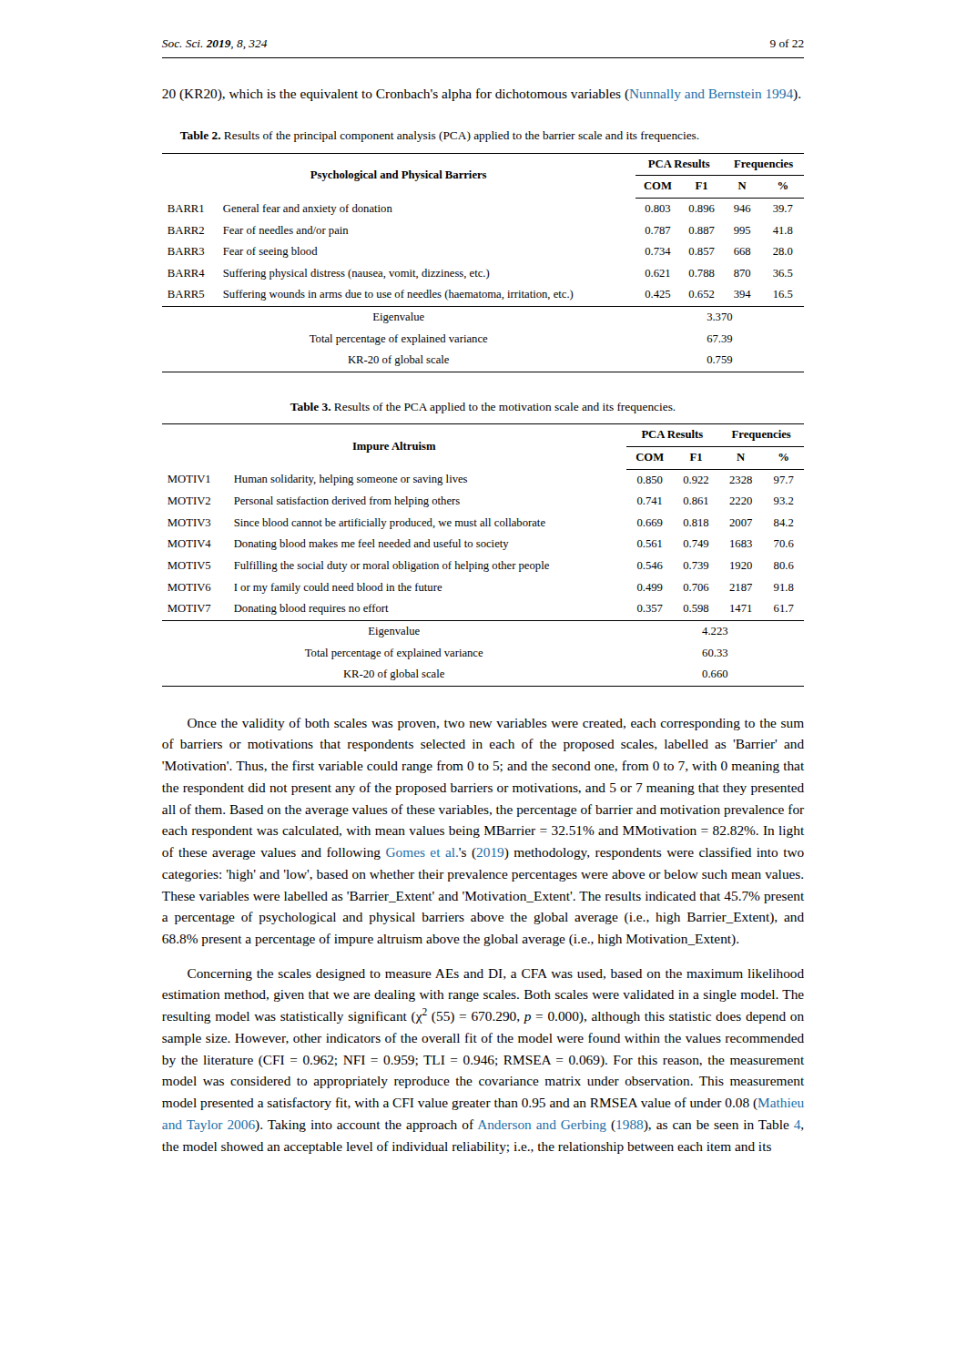Soc. Sci. 2019, 8, 324 9 of 22
20 (KR20), which is the equivalent to Cronbach's alpha for dichotomous variables (Nunnally and Bernstein 1994).
Table 2. Results of the principal component analysis (PCA) applied to the barrier scale and its frequencies.
| Psychological and Physical Barriers | PCA Results | Frequencies |
| --- | --- | --- |
| COM | F1 | N | % |
| BARR1 | General fear and anxiety of donation | 0.803 | 0.896 | 946 | 39.7 |
| BARR2 | Fear of needles and/or pain | 0.787 | 0.887 | 995 | 41.8 |
| BARR3 | Fear of seeing blood | 0.734 | 0.857 | 668 | 28.0 |
| BARR4 | Suffering physical distress (nausea, vomit, dizziness, etc.) | 0.621 | 0.788 | 870 | 36.5 |
| BARR5 | Suffering wounds in arms due to use of needles (haematoma, irritation, etc.) | 0.425 | 0.652 | 394 | 16.5 |
| Eigenvalue | 3.370 |
| Total percentage of explained variance | 67.39 |
| KR-20 of global scale | 0.759 |
Table 3. Results of the PCA applied to the motivation scale and its frequencies.
| Impure Altruism | PCA Results | Frequencies |
| --- | --- | --- |
| COM | F1 | N | % |
| MOTIV1 | Human solidarity, helping someone or saving lives | 0.850 | 0.922 | 2328 | 97.7 |
| MOTIV2 | Personal satisfaction derived from helping others | 0.741 | 0.861 | 2220 | 93.2 |
| MOTIV3 | Since blood cannot be artificially produced, we must all collaborate | 0.669 | 0.818 | 2007 | 84.2 |
| MOTIV4 | Donating blood makes me feel needed and useful to society | 0.561 | 0.749 | 1683 | 70.6 |
| MOTIV5 | Fulfilling the social duty or moral obligation of helping other people | 0.546 | 0.739 | 1920 | 80.6 |
| MOTIV6 | I or my family could need blood in the future | 0.499 | 0.706 | 2187 | 91.8 |
| MOTIV7 | Donating blood requires no effort | 0.357 | 0.598 | 1471 | 61.7 |
| Eigenvalue | 4.223 |
| Total percentage of explained variance | 60.33 |
| KR-20 of global scale | 0.660 |
Once the validity of both scales was proven, two new variables were created, each corresponding to the sum of barriers or motivations that respondents selected in each of the proposed scales, labelled as 'Barrier' and 'Motivation'. Thus, the first variable could range from 0 to 5; and the second one, from 0 to 7, with 0 meaning that the respondent did not present any of the proposed barriers or motivations, and 5 or 7 meaning that they presented all of them. Based on the average values of these variables, the percentage of barrier and motivation prevalence for each respondent was calculated, with mean values being MBarrier = 32.51% and MMotivation = 82.82%. In light of these average values and following Gomes et al.'s (2019) methodology, respondents were classified into two categories: 'high' and 'low', based on whether their prevalence percentages were above or below such mean values. These variables were labelled as 'Barrier_Extent' and 'Motivation_Extent'. The results indicated that 45.7% present a percentage of psychological and physical barriers above the global average (i.e., high Barrier_Extent), and 68.8% present a percentage of impure altruism above the global average (i.e., high Motivation_Extent).
Concerning the scales designed to measure AEs and DI, a CFA was used, based on the maximum likelihood estimation method, given that we are dealing with range scales. Both scales were validated in a single model. The resulting model was statistically significant (χ2 (55) = 670.290, p = 0.000), although this statistic does depend on sample size. However, other indicators of the overall fit of the model were found within the values recommended by the literature (CFI = 0.962; NFI = 0.959; TLI = 0.946; RMSEA = 0.069). For this reason, the measurement model was considered to appropriately reproduce the covariance matrix under observation. This measurement model presented a satisfactory fit, with a CFI value greater than 0.95 and an RMSEA value of under 0.08 (Mathieu and Taylor 2006). Taking into account the approach of Anderson and Gerbing (1988), as can be seen in Table 4, the model showed an acceptable level of individual reliability; i.e., the relationship between each item and its